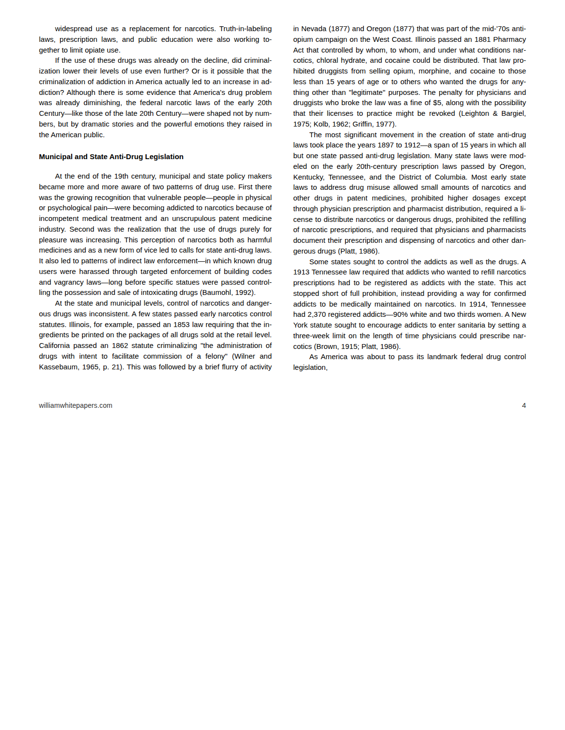widespread use as a replacement for narcotics. Truth-in-labeling laws, prescription laws, and public education were also working together to limit opiate use.
If the use of these drugs was already on the decline, did criminalization lower their levels of use even further? Or is it possible that the criminalization of addiction in America actually led to an increase in addiction? Although there is some evidence that America's drug problem was already diminishing, the federal narcotic laws of the early 20th Century—like those of the late 20th Century—were shaped not by numbers, but by dramatic stories and the powerful emotions they raised in the American public.
Municipal and State Anti-Drug Legislation
At the end of the 19th century, municipal and state policy makers became more and more aware of two patterns of drug use. First there was the growing recognition that vulnerable people—people in physical or psychological pain—were becoming addicted to narcotics because of incompetent medical treatment and an unscrupulous patent medicine industry. Second was the realization that the use of drugs purely for pleasure was increasing. This perception of narcotics both as harmful medicines and as a new form of vice led to calls for state anti-drug laws. It also led to patterns of indirect law enforcement—in which known drug users were harassed through targeted enforcement of building codes and vagrancy laws—long before specific statues were passed controlling the possession and sale of intoxicating drugs (Baumohl, 1992).
At the state and municipal levels, control of narcotics and dangerous drugs was inconsistent. A few states passed early narcotics control statutes. Illinois, for example, passed an 1853 law requiring that the ingredients be printed on the packages of all drugs sold at the retail level. California passed an 1862 statute criminalizing "the administration of drugs with intent to facilitate commission of a felony" (Wilner and Kassebaum, 1965, p. 21). This was followed by a brief flurry of activity in Nevada (1877) and Oregon (1877) that was part of the mid-'70s anti-opium campaign on the West Coast. Illinois passed an 1881 Pharmacy Act that controlled by whom, to whom, and under what conditions narcotics, chloral hydrate, and cocaine could be distributed. That law prohibited druggists from selling opium, morphine, and cocaine to those less than 15 years of age or to others who wanted the drugs for anything other than "legitimate" purposes. The penalty for physicians and druggists who broke the law was a fine of $5, along with the possibility that their licenses to practice might be revoked (Leighton & Bargiel, 1975; Kolb, 1962; Griffin, 1977).
The most significant movement in the creation of state anti-drug laws took place the years 1897 to 1912—a span of 15 years in which all but one state passed anti-drug legislation. Many state laws were modeled on the early 20th-century prescription laws passed by Oregon, Kentucky, Tennessee, and the District of Columbia. Most early state laws to address drug misuse allowed small amounts of narcotics and other drugs in patent medicines, prohibited higher dosages except through physician prescription and pharmacist distribution, required a license to distribute narcotics or dangerous drugs, prohibited the refilling of narcotic prescriptions, and required that physicians and pharmacists document their prescription and dispensing of narcotics and other dangerous drugs (Platt, 1986).
Some states sought to control the addicts as well as the drugs. A 1913 Tennessee law required that addicts who wanted to refill narcotics prescriptions had to be registered as addicts with the state. This act stopped short of full prohibition, instead providing a way for confirmed addicts to be medically maintained on narcotics. In 1914, Tennessee had 2,370 registered addicts—90% white and two thirds women. A New York statute sought to encourage addicts to enter sanitaria by setting a three-week limit on the length of time physicians could prescribe narcotics (Brown, 1915; Platt, 1986).
As America was about to pass its landmark federal drug control legislation,
williamwhitepapers.com 4